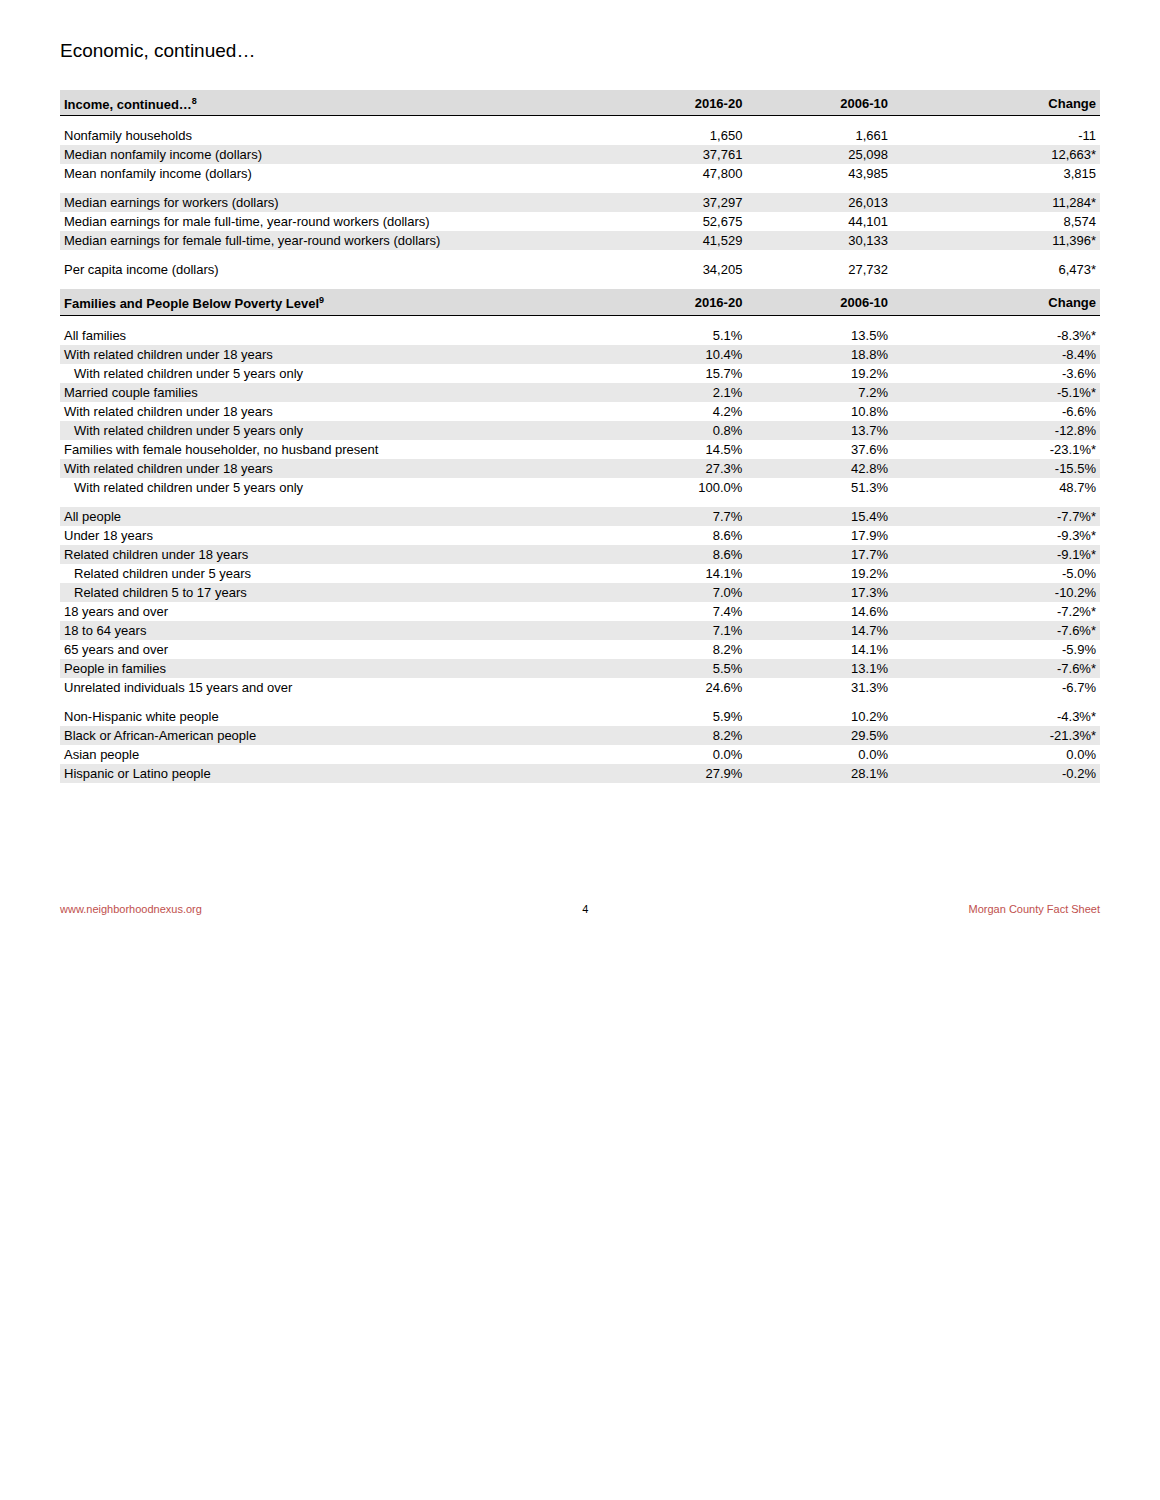Economic, continued…
| Income, continued… 8 | 2016-20 | 2006-10 | Change |
| --- | --- | --- | --- |
| Nonfamily households | 1,650 | 1,661 | -11 |
| Median nonfamily income (dollars) | 37,761 | 25,098 | 12,663* |
| Mean nonfamily income (dollars) | 47,800 | 43,985 | 3,815 |
| Median earnings for workers (dollars) | 37,297 | 26,013 | 11,284* |
| Median earnings for male full-time, year-round workers (dollars) | 52,675 | 44,101 | 8,574 |
| Median earnings for female full-time, year-round workers (dollars) | 41,529 | 30,133 | 11,396* |
| Per capita income (dollars) | 34,205 | 27,732 | 6,473* |
| Families and People Below Poverty Level 9 | 2016-20 | 2006-10 | Change |
| All families | 5.1% | 13.5% | -8.3%* |
| With related children under 18 years | 10.4% | 18.8% | -8.4% |
| With related children under 5 years only | 15.7% | 19.2% | -3.6% |
| Married couple families | 2.1% | 7.2% | -5.1%* |
| With related children under 18 years | 4.2% | 10.8% | -6.6% |
| With related children under 5 years only | 0.8% | 13.7% | -12.8% |
| Families with female householder, no husband present | 14.5% | 37.6% | -23.1%* |
| With related children under 18 years | 27.3% | 42.8% | -15.5% |
| With related children under 5 years only | 100.0% | 51.3% | 48.7% |
| All people | 7.7% | 15.4% | -7.7%* |
| Under 18 years | 8.6% | 17.9% | -9.3%* |
| Related children under 18 years | 8.6% | 17.7% | -9.1%* |
| Related children under 5 years | 14.1% | 19.2% | -5.0% |
| Related children 5 to 17 years | 7.0% | 17.3% | -10.2% |
| 18 years and over | 7.4% | 14.6% | -7.2%* |
| 18 to 64 years | 7.1% | 14.7% | -7.6%* |
| 65 years and over | 8.2% | 14.1% | -5.9% |
| People in families | 5.5% | 13.1% | -7.6%* |
| Unrelated individuals 15 years and over | 24.6% | 31.3% | -6.7% |
| Non-Hispanic white people | 5.9% | 10.2% | -4.3%* |
| Black or African-American people | 8.2% | 29.5% | -21.3%* |
| Asian people | 0.0% | 0.0% | 0.0% |
| Hispanic or Latino people | 27.9% | 28.1% | -0.2% |
www.neighborhoodnexus.org 4 Morgan County Fact Sheet